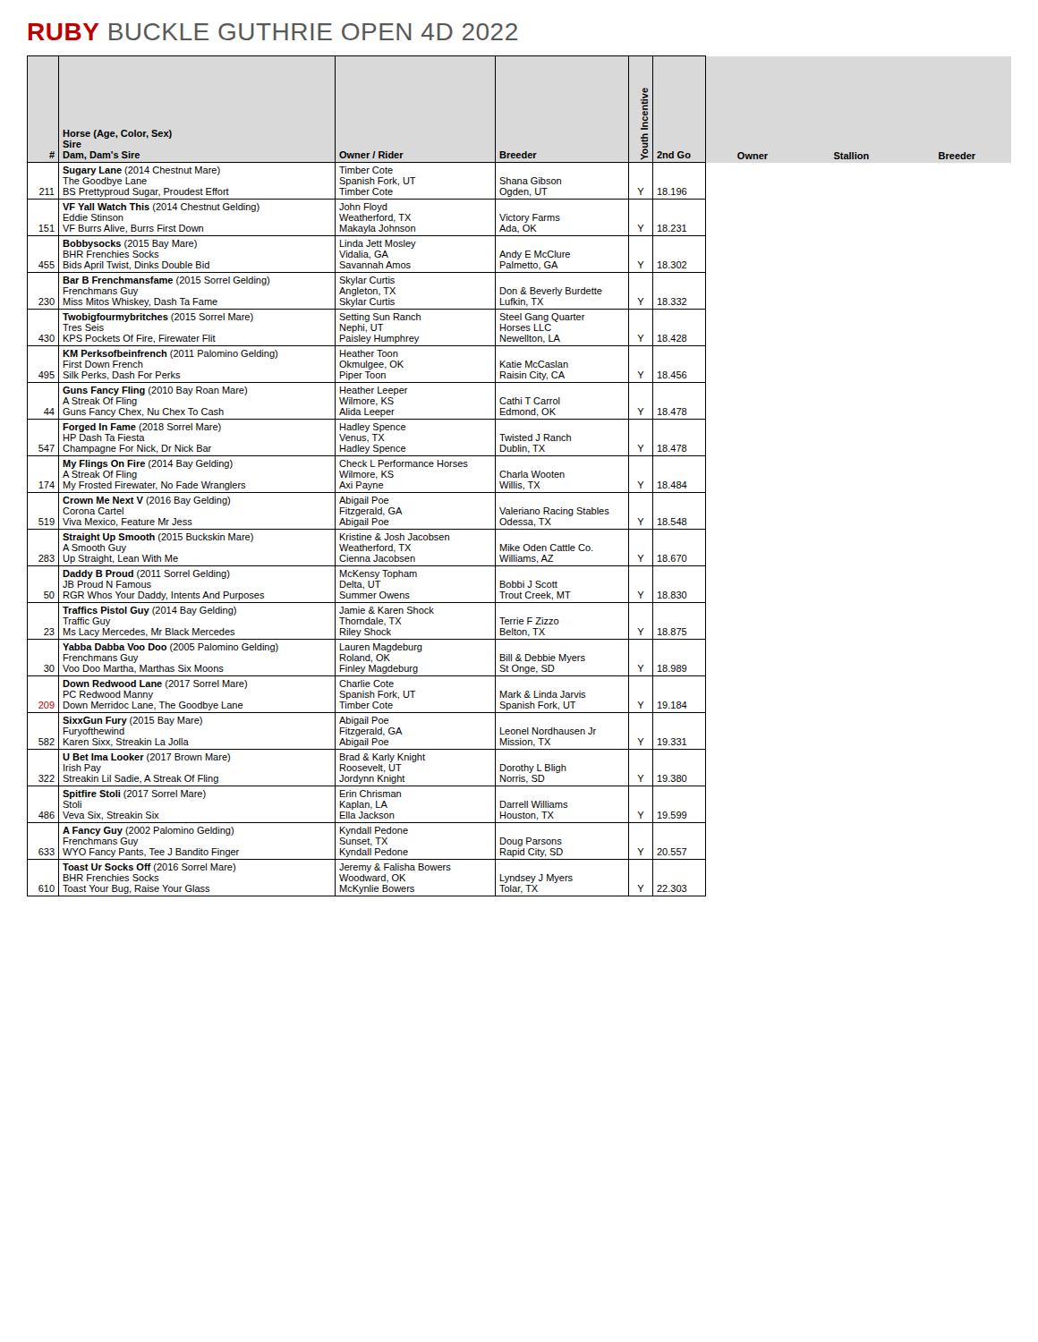RUBY BUCKLE GUTHRIE OPEN 4D 2022
| # | Horse (Age, Color, Sex) Sire Dam, Dam's Sire | Owner / Rider | Breeder | Youth Incentive | 2nd Go | Owner | Stallion | Breeder |
| --- | --- | --- | --- | --- | --- | --- | --- | --- |
| 211 | Sugary Lane (2014 Chestnut Mare) The Goodbye Lane BS Prettyproud Sugar, Proudest Effort | Timber Cote Spanish Fork, UT Timber Cote | Shana Gibson Ogden, UT | Y | 18.196 | | | |
| 151 | VF Yall Watch This (2014 Chestnut Gelding) Eddie Stinson VF Burrs Alive, Burrs First Down | John Floyd Weatherford, TX Makayla Johnson | Victory Farms Ada, OK | Y | 18.231 | | | |
| 455 | Bobbysocks (2015 Bay Mare) BHR Frenchies Socks Bids April Twist, Dinks Double Bid | Linda Jett Mosley Vidalia, GA Savannah Amos | Andy E McClure Palmetto, GA | Y | 18.302 | | | |
| 230 | Bar B Frenchmansfame (2015 Sorrel Gelding) Frenchmans Guy Miss Mitos Whiskey, Dash Ta Fame | Skylar Curtis Angleton, TX Skylar Curtis | Don & Beverly Burdette Lufkin, TX | Y | 18.332 | | | |
| 430 | Twobigfourmybritches (2015 Sorrel Mare) Tres Seis KPS Pockets Of Fire, Firewater Flit | Setting Sun Ranch Nephi, UT Paisley Humphrey | Steel Gang Quarter Horses LLC Newellton, LA | Y | 18.428 | | | |
| 495 | KM Perksofbeinfrench (2011 Palomino Gelding) First Down French Silk Perks, Dash For Perks | Heather Toon Okmulgee, OK Piper Toon | Katie McCaslan Raisin City, CA | Y | 18.456 | | | |
| 44 | Guns Fancy Fling (2010 Bay Roan Mare) A Streak Of Fling Guns Fancy Chex, Nu Chex To Cash | Heather Leeper Wilmore, KS Alida Leeper | Cathi T Carrol Edmond, OK | Y | 18.478 | | | |
| 547 | Forged In Fame (2018 Sorrel Mare) HP Dash Ta Fiesta Champagne For Nick, Dr Nick Bar | Hadley Spence Venus, TX Hadley Spence | Twisted J Ranch Dublin, TX | Y | 18.478 | | | |
| 174 | My Flings On Fire (2014 Bay Gelding) A Streak Of Fling My Frosted Firewater, No Fade Wranglers | Check L Performance Horses Wilmore, KS Axi Payne | Charla Wooten Willis, TX | Y | 18.484 | | | |
| 519 | Crown Me Next V (2016 Bay Gelding) Corona Cartel Viva Mexico, Feature Mr Jess | Abigail Poe Fitzgerald, GA Abigail Poe | Valeriano Racing Stables Odessa, TX | Y | 18.548 | | | |
| 283 | Straight Up Smooth (2015 Buckskin Mare) A Smooth Guy Up Straight, Lean With Me | Kristine & Josh Jacobsen Weatherford, TX Cienna Jacobsen | Mike Oden Cattle Co. Williams, AZ | Y | 18.670 | | | |
| 50 | Daddy B Proud (2011 Sorrel Gelding) JB Proud N Famous RGR Whos Your Daddy, Intents And Purposes | McKensy Topham Delta, UT Summer Owens | Bobbi J Scott Trout Creek, MT | Y | 18.830 | | | |
| 23 | Traffics Pistol Guy (2014 Bay Gelding) Traffic Guy Ms Lacy Mercedes, Mr Black Mercedes | Jamie & Karen Shock Thorndale, TX Riley Shock | Terrie F Zizzo Belton, TX | Y | 18.875 | | | |
| 30 | Yabba Dabba Voo Doo (2005 Palomino Gelding) Frenchmans Guy Voo Doo Martha, Marthas Six Moons | Lauren Magdeburg Roland, OK Finley Magdeburg | Bill & Debbie Myers St Onge, SD | Y | 18.989 | | | |
| 209 | Down Redwood Lane (2017 Sorrel Mare) PC Redwood Manny Down Merridoc Lane, The Goodbye Lane | Charlie Cote Spanish Fork, UT Timber Cote | Mark & Linda Jarvis Spanish Fork, UT | Y | 19.184 | | | |
| 582 | SixxGun Fury (2015 Bay Mare) Furyofthewind Karen Sixx, Streakin La Jolla | Abigail Poe Fitzgerald, GA Abigail Poe | Leonel Nordhausen Jr Mission, TX | Y | 19.331 | | | |
| 322 | U Bet Ima Looker (2017 Brown Mare) Irish Pay Streakin Lil Sadie, A Streak Of Fling | Brad & Karly Knight Roosevelt, UT Jordynn Knight | Dorothy L Bligh Norris, SD | Y | 19.380 | | | |
| 486 | Spitfire Stoli (2017 Sorrel Mare) Stoli Veva Six, Streakin Six | Erin Chrisman Kaplan, LA Ella Jackson | Darrell Williams Houston, TX | Y | 19.599 | | | |
| 633 | A Fancy Guy (2002 Palomino Gelding) Frenchmans Guy WYO Fancy Pants, Tee J Bandito Finger | Kyndall Pedone Sunset, TX Kyndall Pedone | Doug Parsons Rapid City, SD | Y | 20.557 | | | |
| 610 | Toast Ur Socks Off (2016 Sorrel Mare) BHR Frenchies Socks Toast Your Bug, Raise Your Glass | Jeremy & Falisha Bowers Woodward, OK McKynlie Bowers | Lyndsey J Myers Tolar, TX | Y | 22.303 | | | |